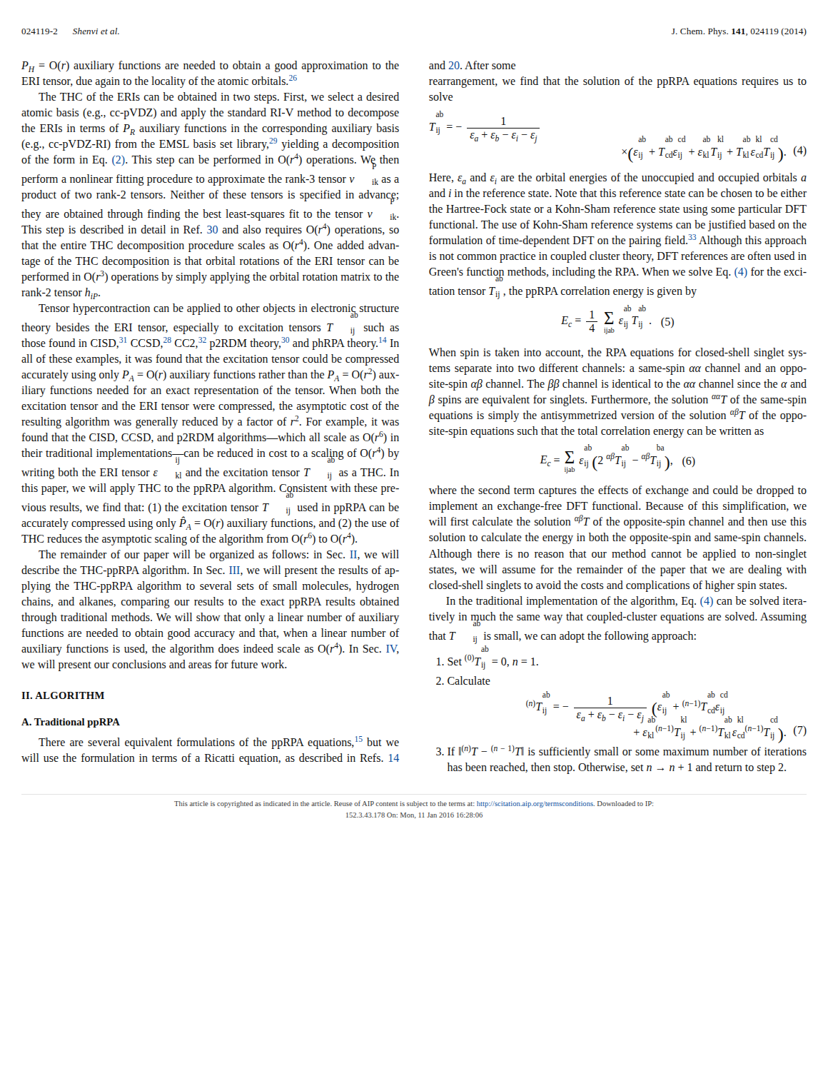024119-2 Shenvi et al.
J. Chem. Phys. 141, 024119 (2014)
PH = O(r) auxiliary functions are needed to obtain a good approximation to the ERI tensor, due again to the locality of the atomic orbitals.26
The THC of the ERIs can be obtained in two steps. First, we select a desired atomic basis (e.g., cc-pVDZ) and apply the standard RI-V method to decompose the ERIs in terms of PR auxiliary functions in the corresponding auxiliary basis (e.g., cc-pVDZ-RI) from the EMSL basis set library,29 yielding a decomposition of the form in Eq. (2). This step can be performed in O(r4) operations. We then perform a nonlinear fitting procedure to approximate the rank-3 tensor vPik as a product of two rank-2 tensors. Neither of these tensors is specified in advance; they are obtained through finding the best least-squares fit to the tensor vPik. This step is described in detail in Ref. 30 and also requires O(r4) operations, so that the entire THC decomposition procedure scales as O(r4). One added advantage of the THC decomposition is that orbital rotations of the ERI tensor can be performed in O(r3) operations by simply applying the orbital rotation matrix to the rank-2 tensor hiP.
Tensor hypercontraction can be applied to other objects in electronic structure theory besides the ERI tensor, especially to excitation tensors Tab ij such as those found in CISD,31 CCSD,28 CC2,32 p2RDM theory,30 and phRPA theory.14 In all of these examples, it was found that the excitation tensor could be compressed accurately using only PA = O(r) auxiliary functions rather than the PA = O(r2) auxiliary functions needed for an exact representation of the tensor. When both the excitation tensor and the ERI tensor were compressed, the asymptotic cost of the resulting algorithm was generally reduced by a factor of r2. For example, it was found that the CISD, CCSD, and p2RDM algorithms—which all scale as O(r6) in their traditional implementations—can be reduced in cost to a scaling of O(r4) by writing both the ERI tensor εij kl and the excitation tensor Tab ij as a THC. In this paper, we will apply THC to the ppRPA algorithm. Consistent with these previous results, we find that: (1) the excitation tensor Tab ij used in ppRPA can be accurately compressed using only P̂A = O(r) auxiliary functions, and (2) the use of THC reduces the asymptotic scaling of the algorithm from O(r6) to O(r4).
The remainder of our paper will be organized as follows: in Sec. II, we will describe the THC-ppRPA algorithm. In Sec. III, we will present the results of applying the THC-ppRPA algorithm to several sets of small molecules, hydrogen chains, and alkanes, comparing our results to the exact ppRPA results obtained through traditional methods. We will show that only a linear number of auxiliary functions are needed to obtain good accuracy and that, when a linear number of auxiliary functions is used, the algorithm does indeed scale as O(r4). In Sec. IV, we will present our conclusions and areas for future work.
II. ALGORITHM
A. Traditional ppRPA
There are several equivalent formulations of the ppRPA equations,15 but we will use the formulation in terms of a Ricatti equation, as described in Refs. 14 and 20. After some
rearrangement, we find that the solution of the ppRPA equations requires us to solve
Tab ij = − 1 εa + εb − εi − εj
×(εab ij + Tab cd εcd ij + εab kl Tkl ij + Tab kl εkl cd Tcd ij).
(4)
Here, εa and εi are the orbital energies of the unoccupied and occupied orbitals a and i in the reference state. Note that this reference state can be chosen to be either the Hartree-Fock state or a Kohn-Sham reference state using some particular DFT functional. The use of Kohn-Sham reference systems can be justified based on the formulation of time-dependent DFT on the pairing field.33 Although this approach is not common practice in coupled cluster theory, DFT references are often used in Green's function methods, including the RPA. When we solve Eq. (4) for the excitation tensor Tab ij, the ppRPA correlation energy is given by
Ec = 14 Σijab εab ij Tab ij .
(5)
When spin is taken into account, the RPA equations for closed-shell singlet systems separate into two different channels: a same-spin αα channel and an opposite-spin αβ channel. The ββ channel is identical to the αα channel since the α and β spins are equivalent for singlets. Furthermore, the solution ααT of the same-spin equations is simply the antisymmetrized version of the solution αβT of the opposite-spin equations such that the total correlation energy can be written as
Ec = Σijab εab ij(2 αβTab ij − αβTba ij),
(6)
where the second term captures the effects of exchange and could be dropped to implement an exchange-free DFT functional. Because of this simplification, we will first calculate the solution αβT of the opposite-spin channel and then use this solution to calculate the energy in both the opposite-spin and same-spin channels. Although there is no reason that our method cannot be applied to non-singlet states, we will assume for the remainder of the paper that we are dealing with closed-shell singlets to avoid the costs and complications of higher spin states.
In the traditional implementation of the algorithm, Eq. (4) can be solved iteratively in much the same way that coupled-cluster equations are solved. Assuming that Tab ij is small, we can adopt the following approach:
Set (0)Tab ij = 0, n = 1.
Calculate
(n)Tab ij = − 1 εa + εb − εi − εj (εab ij + (n−1)Tab cd εcd ij
+ εab kl(n−1)Tkl ij + (n−1)Tab kl εkl cd(n−1)Tcd ij).
(7)
If ‖(n)T − (n − 1)T‖ is sufficiently small or some maximum number of iterations has been reached, then stop. Otherwise, set n → n + 1 and return to step 2.
This article is copyrighted as indicated in the article. Reuse of AIP content is subject to the terms at: http://scitation.aip.org/termsconditions. Downloaded to IP:
152.3.43.178 On: Mon, 11 Jan 2016 16:28:06